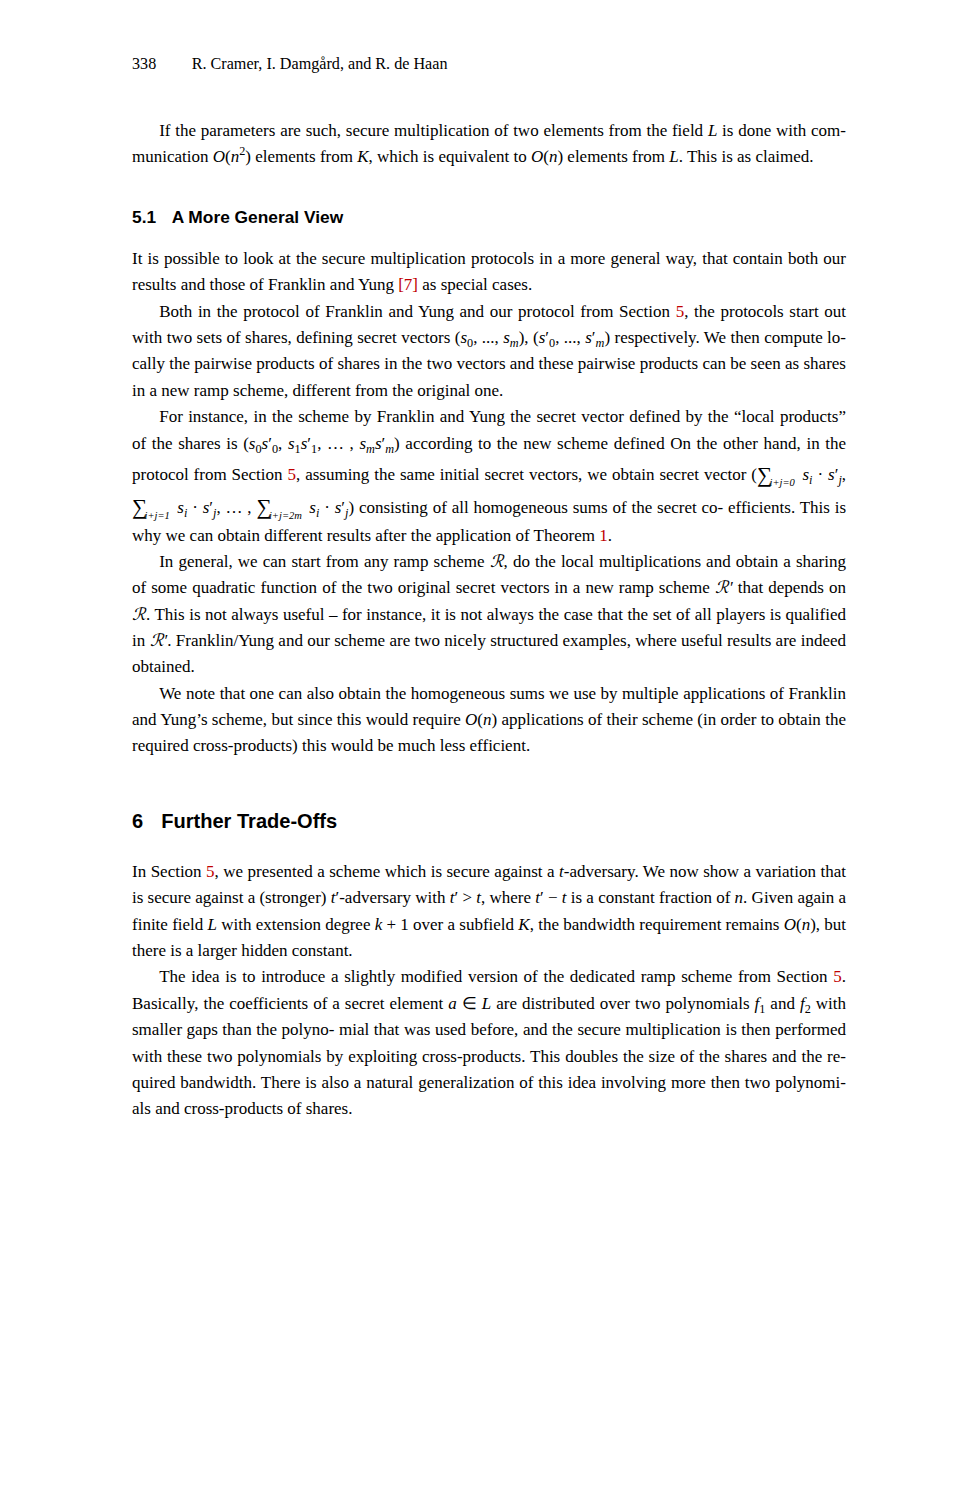338 R. Cramer, I. Damgård, and R. de Haan
If the parameters are such, secure multiplication of two elements from the field L is done with communication O(n2) elements from K, which is equivalent to O(n) elements from L. This is as claimed.
5.1 A More General View
It is possible to look at the secure multiplication protocols in a more general way, that contain both our results and those of Franklin and Yung [7] as special cases.
Both in the protocol of Franklin and Yung and our protocol from Section 5, the protocols start out with two sets of shares, defining secret vectors (s0, ..., sm), (s′0, ..., s′m) respectively. We then compute locally the pairwise products of shares in the two vectors and these pairwise products can be seen as shares in a new ramp scheme, different from the original one.
For instance, in the scheme by Franklin and Yung the secret vector defined by the “local products” of the shares is (s0s′0, s1s′1, … , sms′m) according to the new scheme defined On the other hand, in the protocol from Section 5, assuming the same initial secret vectors, we obtain secret vector (∑i+j=0 si · s′j, ∑i+j=1 si · s′j, … , ∑i+j=2m si · s′j) consisting of all homogeneous sums of the secret co- efficients. This is why we can obtain different results after the application of Theorem 1.
In general, we can start from any ramp scheme ℛ, do the local multiplications and obtain a sharing of some quadratic function of the two original secret vectors in a new ramp scheme ℛ′ that depends on ℛ. This is not always useful – for instance, it is not always the case that the set of all players is qualified in ℛ′. Franklin/Yung and our scheme are two nicely structured examples, where useful results are indeed obtained.
We note that one can also obtain the homogeneous sums we use by multiple applications of Franklin and Yung’s scheme, but since this would require O(n) applications of their scheme (in order to obtain the required cross-products) this would be much less efficient.
6 Further Trade-Offs
In Section 5, we presented a scheme which is secure against a t-adversary. We now show a variation that is secure against a (stronger) t′-adversary with t′ > t, where t′ − t is a constant fraction of n. Given again a finite field L with extension degree k + 1 over a subfield K, the bandwidth requirement remains O(n), but there is a larger hidden constant.
The idea is to introduce a slightly modified version of the dedicated ramp scheme from Section 5. Basically, the coefficients of a secret element a ∈ L are distributed over two polynomials f1 and f2 with smaller gaps than the polyno- mial that was used before, and the secure multiplication is then performed with these two polynomials by exploiting cross-products. This doubles the size of the shares and the required bandwidth. There is also a natural generalization of this idea involving more then two polynomials and cross-products of shares.